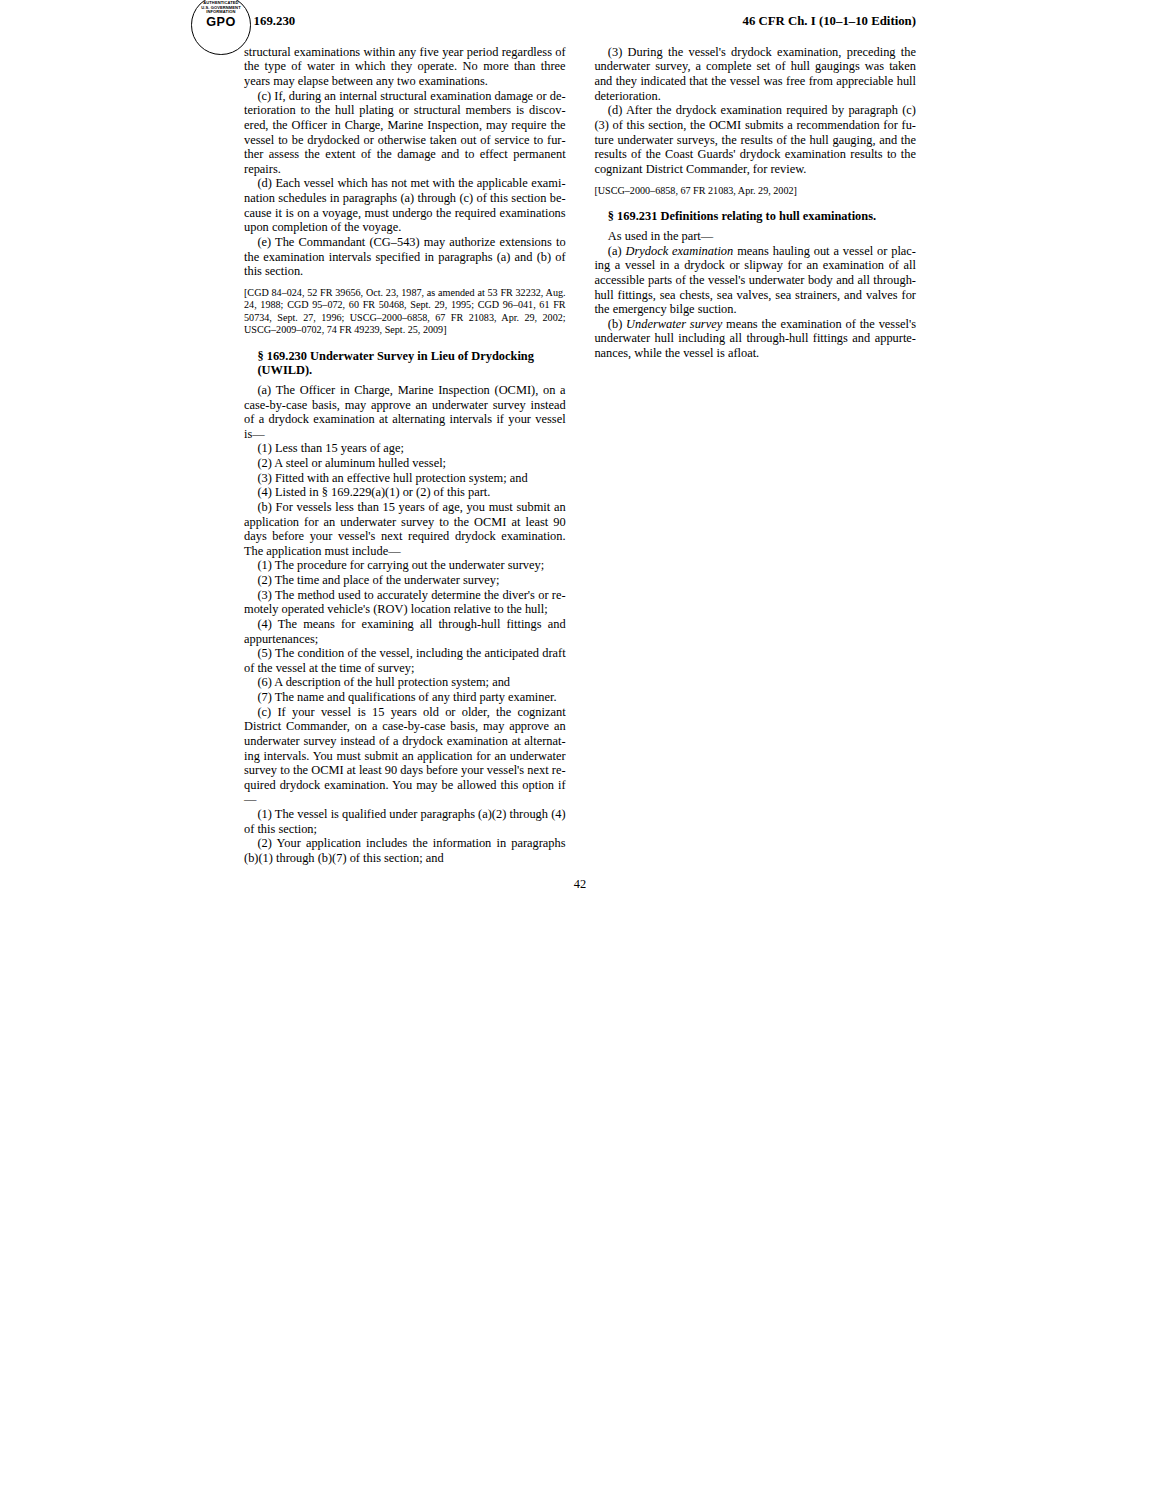AUTHENTICATED U.S. GOVERNMENT INFORMATION GPO
§ 169.230
46 CFR Ch. I (10–1–10 Edition)
structural examinations within any five year period regardless of the type of water in which they operate. No more than three years may elapse between any two examinations.
(c) If, during an internal structural examination damage or deterioration to the hull plating or structural members is discovered, the Officer in Charge, Marine Inspection, may require the vessel to be drydocked or otherwise taken out of service to further assess the extent of the damage and to effect permanent repairs.
(d) Each vessel which has not met with the applicable examination schedules in paragraphs (a) through (c) of this section because it is on a voyage, must undergo the required examinations upon completion of the voyage.
(e) The Commandant (CG–543) may authorize extensions to the examination intervals specified in paragraphs (a) and (b) of this section.
[CGD 84–024, 52 FR 39656, Oct. 23, 1987, as amended at 53 FR 32232, Aug. 24, 1988; CGD 95–072, 60 FR 50468, Sept. 29, 1995; CGD 96–041, 61 FR 50734, Sept. 27, 1996; USCG–2000–6858, 67 FR 21083, Apr. 29, 2002; USCG–2009–0702, 74 FR 49239, Sept. 25, 2009]
§ 169.230 Underwater Survey in Lieu of Drydocking (UWILD).
(a) The Officer in Charge, Marine Inspection (OCMI), on a case-by-case basis, may approve an underwater survey instead of a drydock examination at alternating intervals if your vessel is—
(1) Less than 15 years of age;
(2) A steel or aluminum hulled vessel;
(3) Fitted with an effective hull protection system; and
(4) Listed in § 169.229(a)(1) or (2) of this part.
(b) For vessels less than 15 years of age, you must submit an application for an underwater survey to the OCMI at least 90 days before your vessel's next required drydock examination. The application must include—
(1) The procedure for carrying out the underwater survey;
(2) The time and place of the underwater survey;
(3) The method used to accurately determine the diver's or remotely operated vehicle's (ROV) location relative to the hull;
(4) The means for examining all through-hull fittings and appurtenances;
(5) The condition of the vessel, including the anticipated draft of the vessel at the time of survey;
(6) A description of the hull protection system; and
(7) The name and qualifications of any third party examiner.
(c) If your vessel is 15 years old or older, the cognizant District Commander, on a case-by-case basis, may approve an underwater survey instead of a drydock examination at alternating intervals. You must submit an application for an underwater survey to the OCMI at least 90 days before your vessel's next required drydock examination. You may be allowed this option if—
(1) The vessel is qualified under paragraphs (a)(2) through (4) of this section;
(2) Your application includes the information in paragraphs (b)(1) through (b)(7) of this section; and
(3) During the vessel's drydock examination, preceding the underwater survey, a complete set of hull gaugings was taken and they indicated that the vessel was free from appreciable hull deterioration.
(d) After the drydock examination required by paragraph (c)(3) of this section, the OCMI submits a recommendation for future underwater surveys, the results of the hull gauging, and the results of the Coast Guards' drydock examination results to the cognizant District Commander, for review.
[USCG–2000–6858, 67 FR 21083, Apr. 29, 2002]
§ 169.231 Definitions relating to hull examinations.
As used in the part—
(a) Drydock examination means hauling out a vessel or placing a vessel in a drydock or slipway for an examination of all accessible parts of the vessel's underwater body and all through-hull fittings, sea chests, sea valves, sea strainers, and valves for the emergency bilge suction.
(b) Underwater survey means the examination of the vessel's underwater hull including all through-hull fittings and appurtenances, while the vessel is afloat.
42